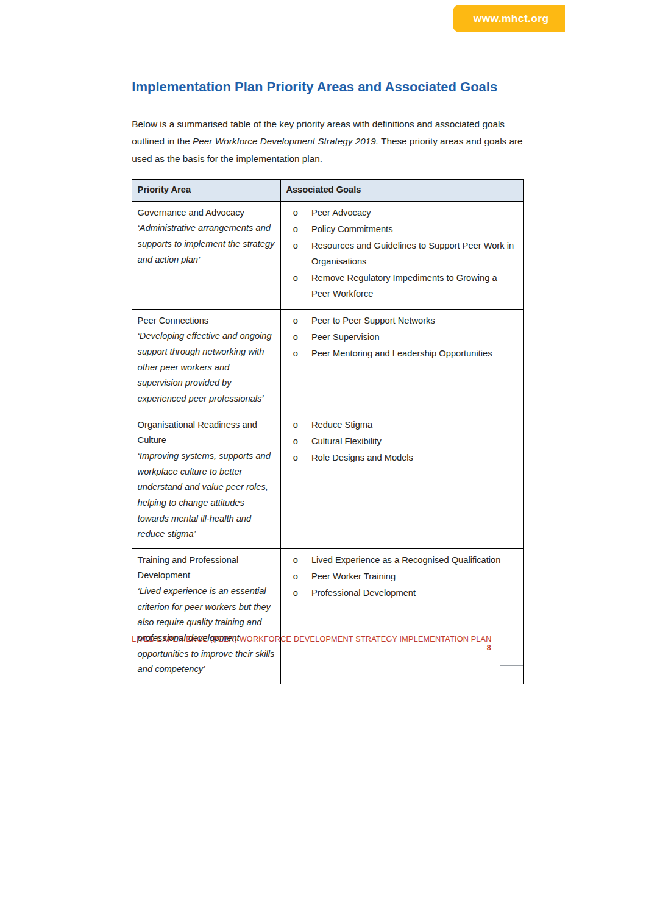www.mhct.org
Implementation Plan Priority Areas and Associated Goals
Below is a summarised table of the key priority areas with definitions and associated goals outlined in the Peer Workforce Development Strategy 2019. These priority areas and goals are used as the basis for the implementation plan.
| Priority Area | Associated Goals |
| --- | --- |
| Governance and Advocacy ‘Administrative arrangements and supports to implement the strategy and action plan’ | Peer Advocacy Policy Commitments Resources and Guidelines to Support Peer Work in Organisations Remove Regulatory Impediments to Growing a Peer Workforce |
| Peer Connections ‘Developing effective and ongoing support through networking with other peer workers and supervision provided by experienced peer professionals’ | Peer to Peer Support Networks Peer Supervision Peer Mentoring and Leadership Opportunities |
| Organisational Readiness and Culture ‘Improving systems, supports and workplace culture to better understand and value peer roles, helping to change attitudes towards mental ill-health and reduce stigma’ | Reduce Stigma Cultural Flexibility Role Designs and Models |
| Training and Professional Development ‘Lived experience is an essential criterion for peer workers but they also require quality training and professional development opportunities to improve their skills and competency’ | Lived Experience as a Recognised Qualification Peer Worker Training Professional Development |
LIVED EXPERIENCE (PEER) WORKFORCE DEVELOPMENT STRATEGY IMPLEMENTATION PLAN 8